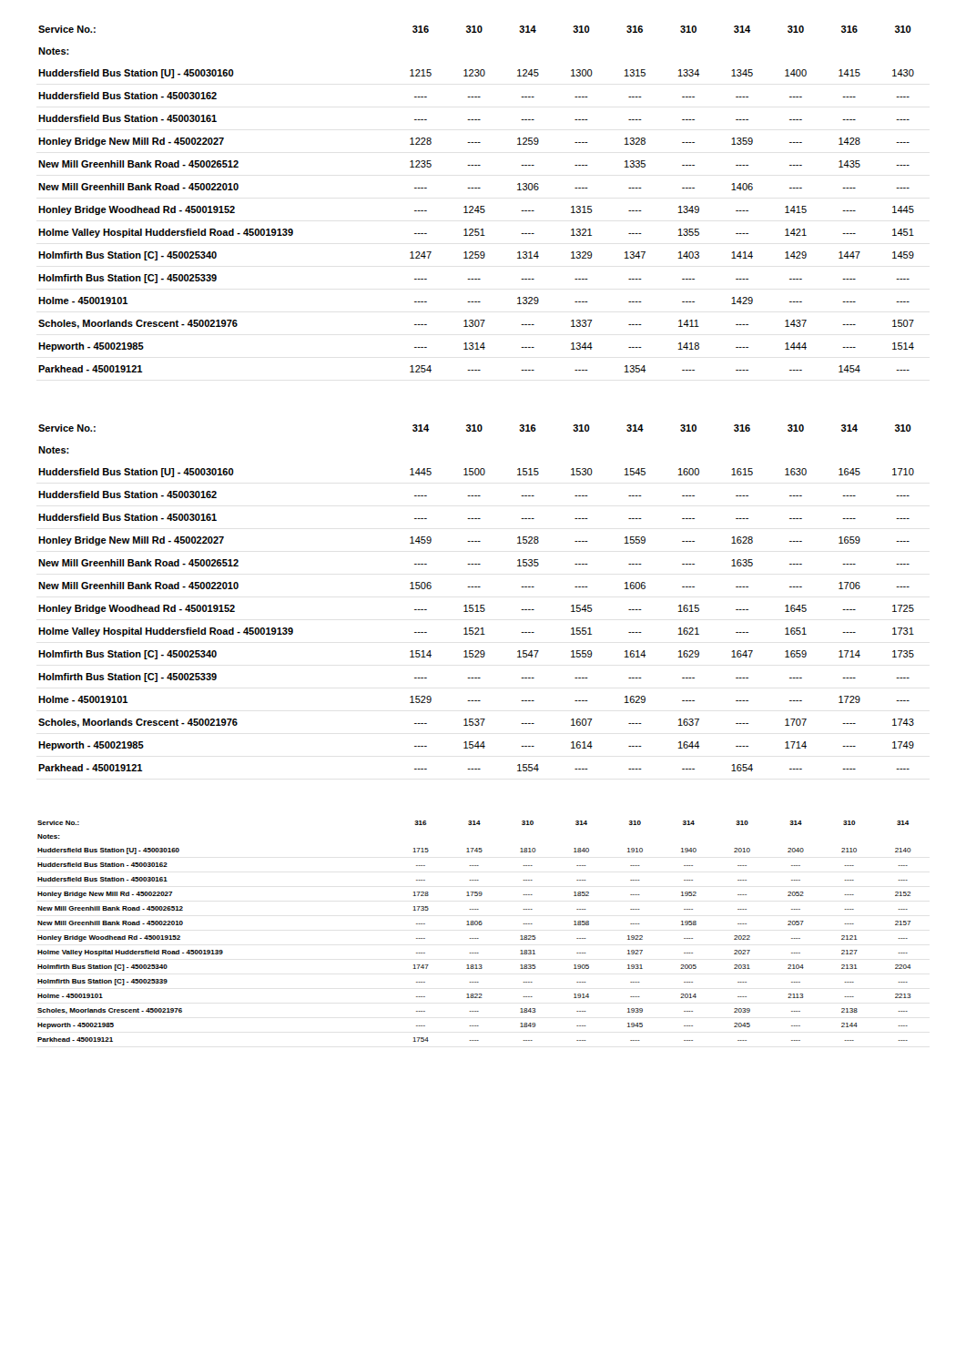| Service No.: | 316 | 310 | 314 | 310 | 316 | 310 | 314 | 310 | 316 | 310 |
| --- | --- | --- | --- | --- | --- | --- | --- | --- | --- | --- |
| Notes: | | | | | | | | | | |
| Huddersfield Bus Station [U] - 450030160 | 1215 | 1230 | 1245 | 1300 | 1315 | 1334 | 1345 | 1400 | 1415 | 1430 |
| Huddersfield Bus Station - 450030162 | ---- | ---- | ---- | ---- | ---- | ---- | ---- | ---- | ---- | ---- |
| Huddersfield Bus Station - 450030161 | ---- | ---- | ---- | ---- | ---- | ---- | ---- | ---- | ---- | ---- |
| Honley Bridge New Mill Rd - 450022027 | 1228 | ---- | 1259 | ---- | 1328 | ---- | 1359 | ---- | 1428 | ---- |
| New Mill Greenhill Bank Road - 450026512 | 1235 | ---- | ---- | ---- | 1335 | ---- | ---- | ---- | 1435 | ---- |
| New Mill Greenhill Bank Road - 450022010 | ---- | ---- | 1306 | ---- | ---- | ---- | 1406 | ---- | ---- | ---- |
| Honley Bridge Woodhead Rd - 450019152 | ---- | 1245 | ---- | 1315 | ---- | 1349 | ---- | 1415 | ---- | 1445 |
| Holme Valley Hospital Huddersfield Road - 450019139 | ---- | 1251 | ---- | 1321 | ---- | 1355 | ---- | 1421 | ---- | 1451 |
| Holmfirth Bus Station [C] - 450025340 | 1247 | 1259 | 1314 | 1329 | 1347 | 1403 | 1414 | 1429 | 1447 | 1459 |
| Holmfirth Bus Station [C] - 450025339 | ---- | ---- | ---- | ---- | ---- | ---- | ---- | ---- | ---- | ---- |
| Holme - 450019101 | ---- | ---- | 1329 | ---- | ---- | ---- | 1429 | ---- | ---- | ---- |
| Scholes, Moorlands Crescent - 450021976 | ---- | 1307 | ---- | 1337 | ---- | 1411 | ---- | 1437 | ---- | 1507 |
| Hepworth - 450021985 | ---- | 1314 | ---- | 1344 | ---- | 1418 | ---- | 1444 | ---- | 1514 |
| Parkhead - 450019121 | 1254 | ---- | ---- | ---- | 1354 | ---- | ---- | ---- | 1454 | ---- |
| Service No.: | 314 | 310 | 316 | 310 | 314 | 310 | 316 | 310 | 314 | 310 |
| --- | --- | --- | --- | --- | --- | --- | --- | --- | --- | --- |
| Notes: | | | | | | | | | | |
| Huddersfield Bus Station [U] - 450030160 | 1445 | 1500 | 1515 | 1530 | 1545 | 1600 | 1615 | 1630 | 1645 | 1710 |
| Huddersfield Bus Station - 450030162 | ---- | ---- | ---- | ---- | ---- | ---- | ---- | ---- | ---- | ---- |
| Huddersfield Bus Station - 450030161 | ---- | ---- | ---- | ---- | ---- | ---- | ---- | ---- | ---- | ---- |
| Honley Bridge New Mill Rd - 450022027 | 1459 | ---- | 1528 | ---- | 1559 | ---- | 1628 | ---- | 1659 | ---- |
| New Mill Greenhill Bank Road - 450026512 | ---- | ---- | 1535 | ---- | ---- | ---- | 1635 | ---- | ---- | ---- |
| New Mill Greenhill Bank Road - 450022010 | 1506 | ---- | ---- | ---- | 1606 | ---- | ---- | ---- | 1706 | ---- |
| Honley Bridge Woodhead Rd - 450019152 | ---- | 1515 | ---- | 1545 | ---- | 1615 | ---- | 1645 | ---- | 1725 |
| Holme Valley Hospital Huddersfield Road - 450019139 | ---- | 1521 | ---- | 1551 | ---- | 1621 | ---- | 1651 | ---- | 1731 |
| Holmfirth Bus Station [C] - 450025340 | 1514 | 1529 | 1547 | 1559 | 1614 | 1629 | 1647 | 1659 | 1714 | 1735 |
| Holmfirth Bus Station [C] - 450025339 | ---- | ---- | ---- | ---- | ---- | ---- | ---- | ---- | ---- | ---- |
| Holme - 450019101 | 1529 | ---- | ---- | ---- | 1629 | ---- | ---- | ---- | 1729 | ---- |
| Scholes, Moorlands Crescent - 450021976 | ---- | 1537 | ---- | 1607 | ---- | 1637 | ---- | 1707 | ---- | 1743 |
| Hepworth - 450021985 | ---- | 1544 | ---- | 1614 | ---- | 1644 | ---- | 1714 | ---- | 1749 |
| Parkhead - 450019121 | ---- | ---- | 1554 | ---- | ---- | ---- | 1654 | ---- | ---- | ---- |
| Service No.: | 316 | 314 | 310 | 314 | 310 | 314 | 310 | 314 | 310 | 314 |
| --- | --- | --- | --- | --- | --- | --- | --- | --- | --- | --- |
| Notes: | | | | | | | | | | |
| Huddersfield Bus Station [U] - 450030160 | 1715 | 1745 | 1810 | 1840 | 1910 | 1940 | 2010 | 2040 | 2110 | 2140 |
| Huddersfield Bus Station - 450030162 | ---- | ---- | ---- | ---- | ---- | ---- | ---- | ---- | ---- | ---- |
| Huddersfield Bus Station - 450030161 | ---- | ---- | ---- | ---- | ---- | ---- | ---- | ---- | ---- | ---- |
| Honley Bridge New Mill Rd - 450022027 | 1728 | 1759 | ---- | 1852 | ---- | 1952 | ---- | 2052 | ---- | 2152 |
| New Mill Greenhill Bank Road - 450026512 | 1735 | ---- | ---- | ---- | ---- | ---- | ---- | ---- | ---- | ---- |
| New Mill Greenhill Bank Road - 450022010 | ---- | 1806 | ---- | 1858 | ---- | 1958 | ---- | 2057 | ---- | 2157 |
| Honley Bridge Woodhead Rd - 450019152 | ---- | ---- | 1825 | ---- | 1922 | ---- | 2022 | ---- | 2121 | ---- |
| Holme Valley Hospital Huddersfield Road - 450019139 | ---- | ---- | 1831 | ---- | 1927 | ---- | 2027 | ---- | 2127 | ---- |
| Holmfirth Bus Station [C] - 450025340 | 1747 | 1813 | 1835 | 1905 | 1931 | 2005 | 2031 | 2104 | 2131 | 2204 |
| Holmfirth Bus Station [C] - 450025339 | ---- | ---- | ---- | ---- | ---- | ---- | ---- | ---- | ---- | ---- |
| Holme - 450019101 | ---- | 1822 | ---- | 1914 | ---- | 2014 | ---- | 2113 | ---- | 2213 |
| Scholes, Moorlands Crescent - 450021976 | ---- | ---- | 1843 | ---- | 1939 | ---- | 2039 | ---- | 2138 | ---- |
| Hepworth - 450021985 | ---- | ---- | 1849 | ---- | 1945 | ---- | 2045 | ---- | 2144 | ---- |
| Parkhead - 450019121 | 1754 | ---- | ---- | ---- | ---- | ---- | ---- | ---- | ---- | ---- |